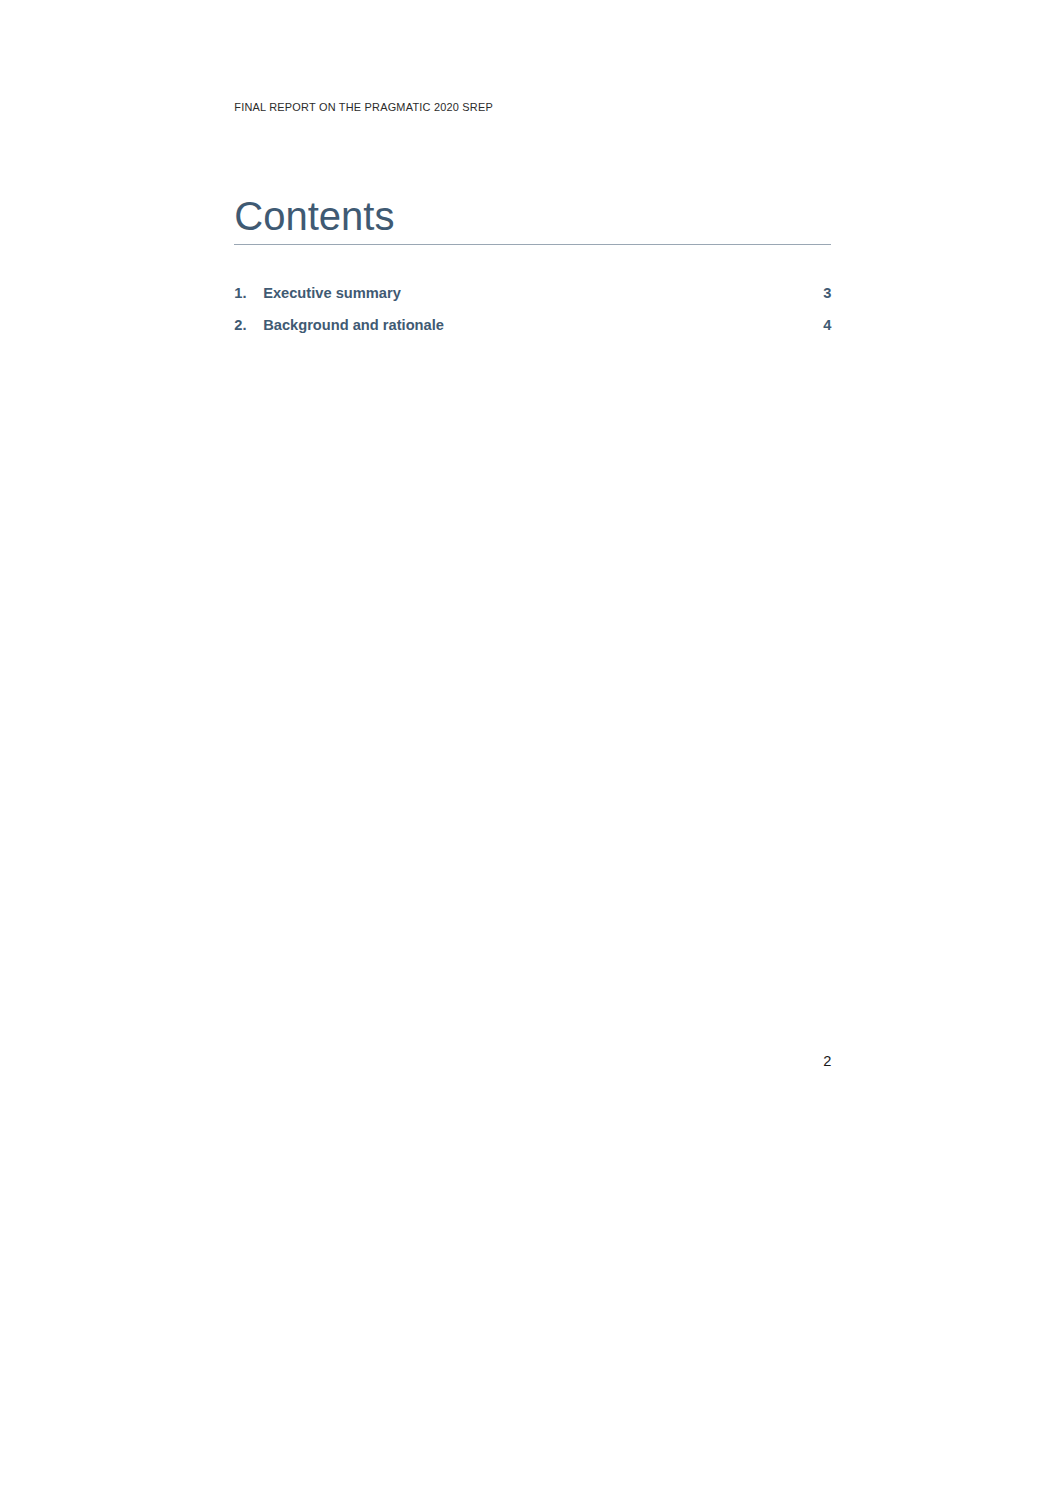Final report on the pragmatic 2020 SREP
Contents
1. Executive summary 3
2. Background and rationale 4
2